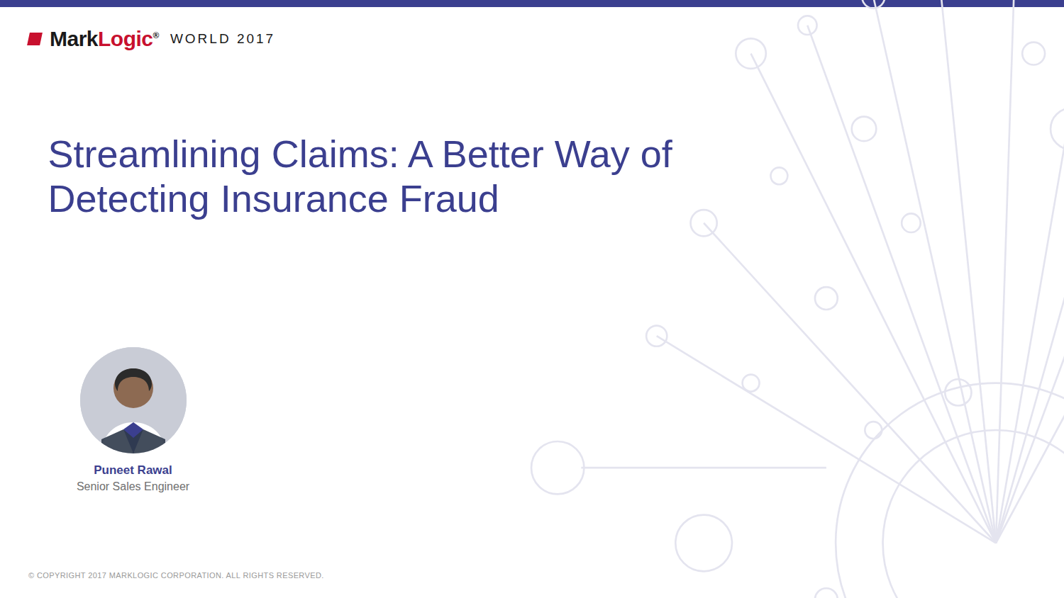MarkLogic® WORLD 2017
Streamlining Claims: A Better Way of Detecting Insurance Fraud
Puneet Rawal
Senior Sales Engineer
© COPYRIGHT 2017 MARKLOGIC CORPORATION. ALL RIGHTS RESERVED.